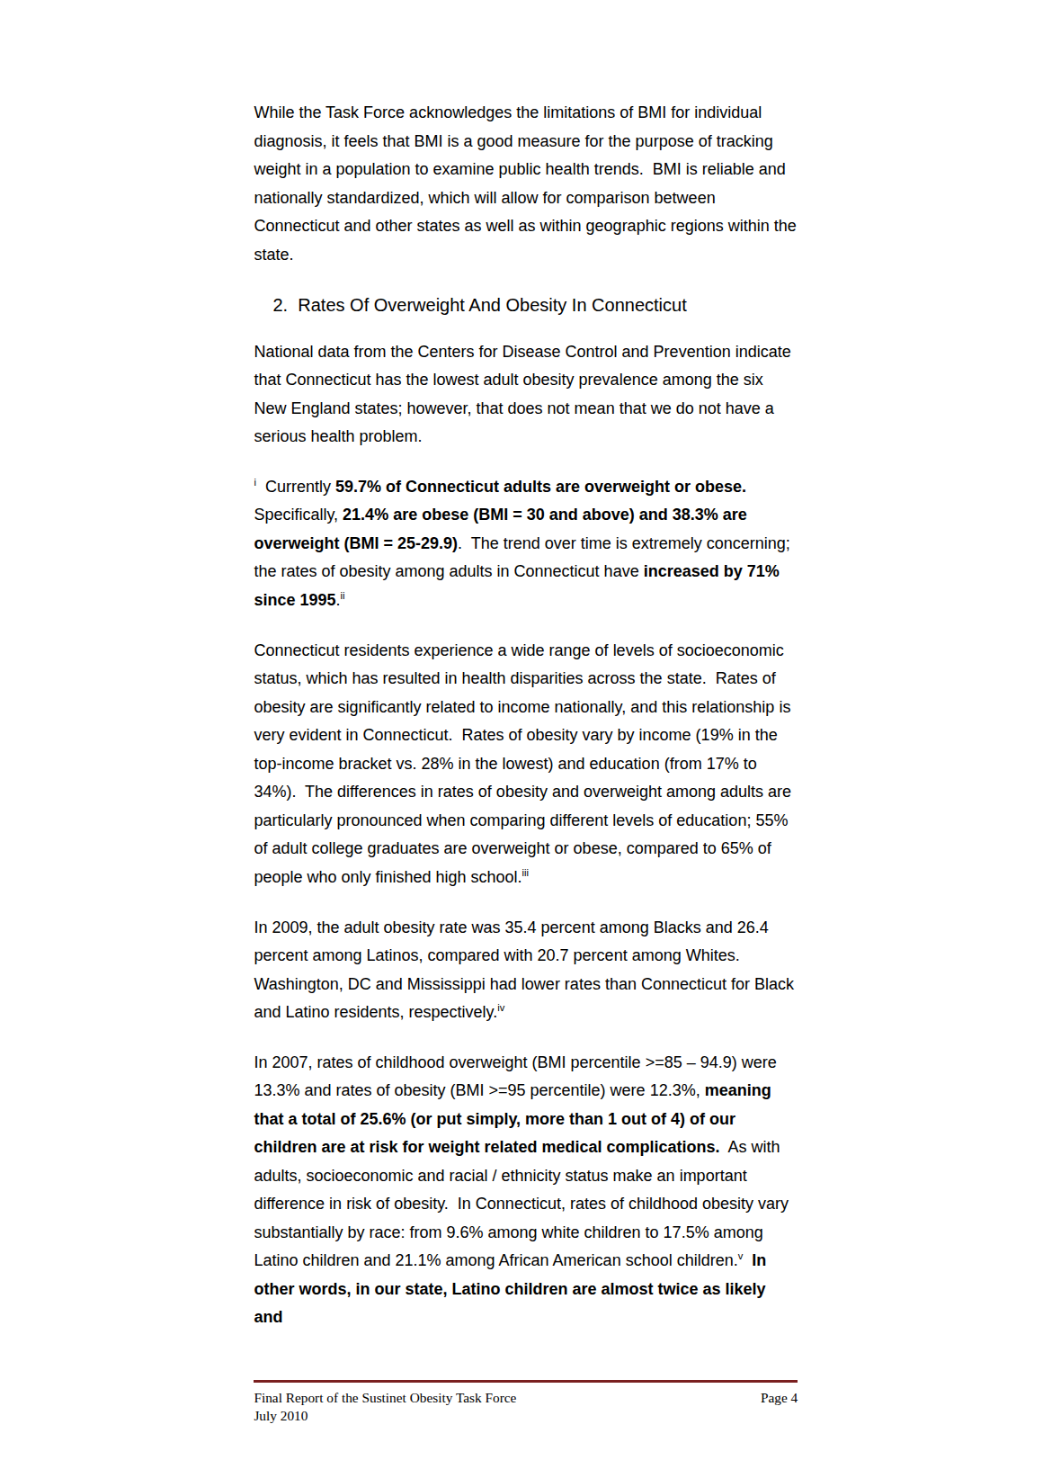While the Task Force acknowledges the limitations of BMI for individual diagnosis, it feels that BMI is a good measure for the purpose of tracking weight in a population to examine public health trends. BMI is reliable and nationally standardized, which will allow for comparison between Connecticut and other states as well as within geographic regions within the state.
2. Rates Of Overweight And Obesity In Connecticut
National data from the Centers for Disease Control and Prevention indicate that Connecticut has the lowest adult obesity prevalence among the six New England states; however, that does not mean that we do not have a serious health problem.
i Currently 59.7% of Connecticut adults are overweight or obese. Specifically, 21.4% are obese (BMI = 30 and above) and 38.3% are overweight (BMI = 25-29.9). The trend over time is extremely concerning; the rates of obesity among adults in Connecticut have increased by 71% since 1995.ii
Connecticut residents experience a wide range of levels of socioeconomic status, which has resulted in health disparities across the state. Rates of obesity are significantly related to income nationally, and this relationship is very evident in Connecticut. Rates of obesity vary by income (19% in the top-income bracket vs. 28% in the lowest) and education (from 17% to 34%). The differences in rates of obesity and overweight among adults are particularly pronounced when comparing different levels of education; 55% of adult college graduates are overweight or obese, compared to 65% of people who only finished high school.iii
In 2009, the adult obesity rate was 35.4 percent among Blacks and 26.4 percent among Latinos, compared with 20.7 percent among Whites. Washington, DC and Mississippi had lower rates than Connecticut for Black and Latino residents, respectively.iv
In 2007, rates of childhood overweight (BMI percentile >=85 – 94.9) were 13.3% and rates of obesity (BMI >=95 percentile) were 12.3%, meaning that a total of 25.6% (or put simply, more than 1 out of 4) of our children are at risk for weight related medical complications. As with adults, socioeconomic and racial / ethnicity status make an important difference in risk of obesity. In Connecticut, rates of childhood obesity vary substantially by race: from 9.6% among white children to 17.5% among Latino children and 21.1% among African American school children.v In other words, in our state, Latino children are almost twice as likely and
Final Report of the Sustinet Obesity Task Force
July 2010
Page 4